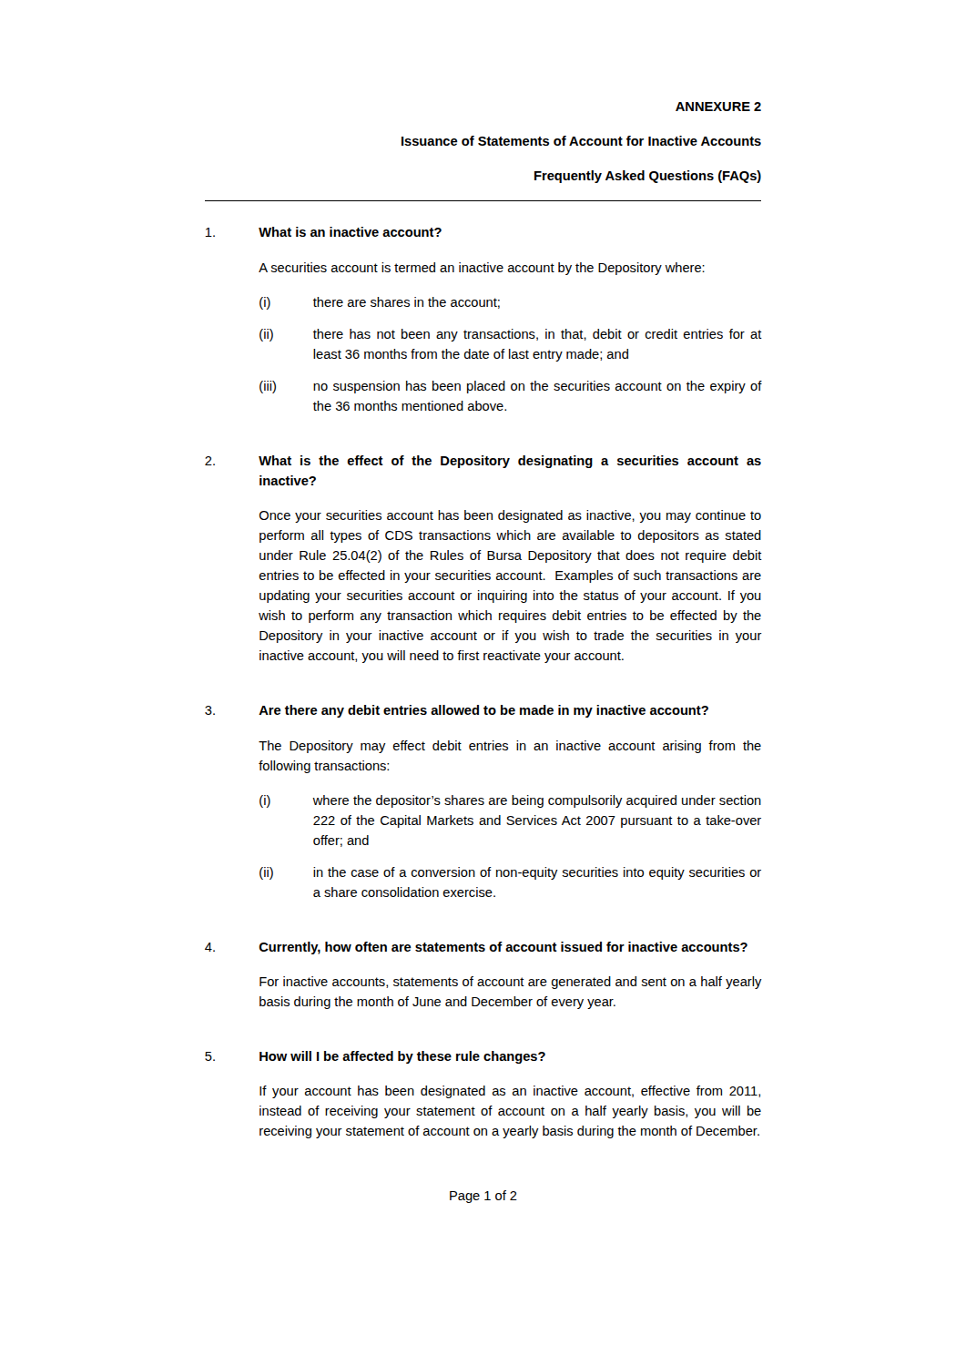ANNEXURE 2
Issuance of Statements of Account for Inactive Accounts
Frequently Asked Questions (FAQs)
1.
What is an inactive account?
A securities account is termed an inactive account by the Depository where:
(i)
there are shares in the account;
(ii)
there has not been any transactions, in that, debit or credit entries for at least 36 months from the date of last entry made; and
(iii)
no suspension has been placed on the securities account on the expiry of the 36 months mentioned above.
2.
What is the effect of the Depository designating a securities account as inactive?
Once your securities account has been designated as inactive, you may continue to perform all types of CDS transactions which are available to depositors as stated under Rule 25.04(2) of the Rules of Bursa Depository that does not require debit entries to be effected in your securities account. Examples of such transactions are updating your securities account or inquiring into the status of your account. If you wish to perform any transaction which requires debit entries to be effected by the Depository in your inactive account or if you wish to trade the securities in your inactive account, you will need to first reactivate your account.
3.
Are there any debit entries allowed to be made in my inactive account?
The Depository may effect debit entries in an inactive account arising from the following transactions:
(i)
where the depositor’s shares are being compulsorily acquired under section 222 of the Capital Markets and Services Act 2007 pursuant to a take-over offer; and
(ii)
in the case of a conversion of non-equity securities into equity securities or a share consolidation exercise.
4.
Currently, how often are statements of account issued for inactive accounts?
For inactive accounts, statements of account are generated and sent on a half yearly basis during the month of June and December of every year.
5.
How will I be affected by these rule changes?
If your account has been designated as an inactive account, effective from 2011, instead of receiving your statement of account on a half yearly basis, you will be receiving your statement of account on a yearly basis during the month of December.
Page 1 of 2